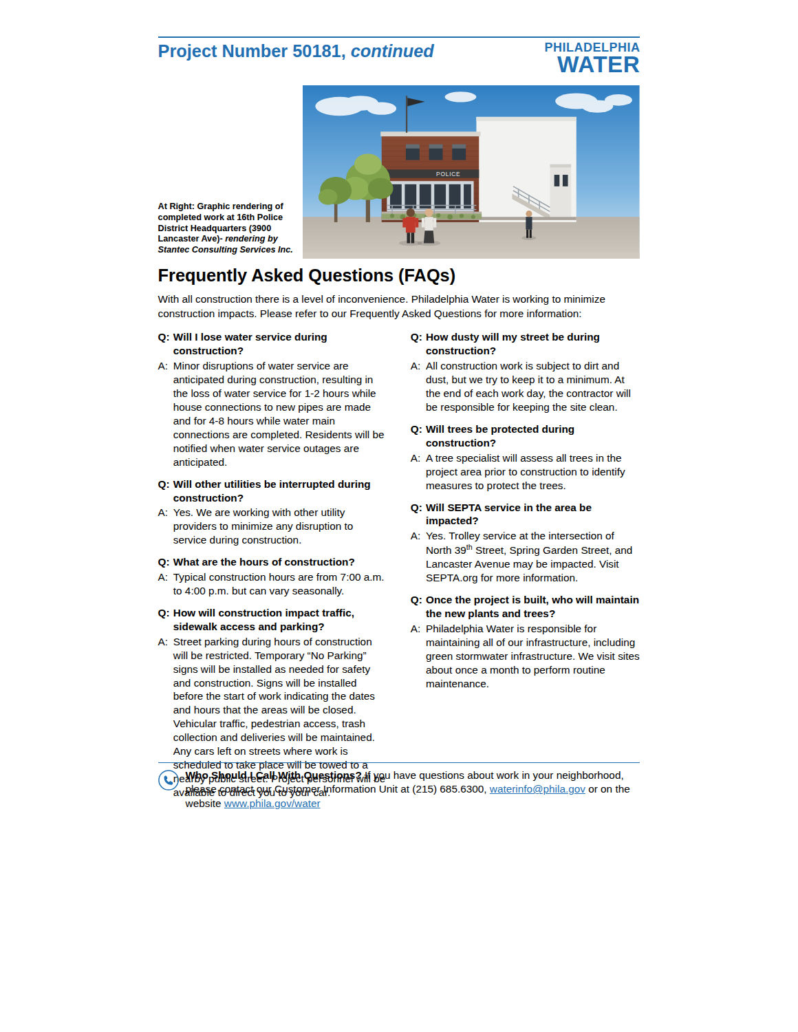Project Number 50181, continued
PHILADELPHIA
WATER
At Right: Graphic rendering of completed work at 16th Police District Headquarters (3900 Lancaster Ave)- rendering by Stantec Consulting Services Inc.
POLICE
Frequently Asked Questions (FAQs)
With all construction there is a level of inconvenience. Philadelphia Water is working to minimize construction impacts. Please refer to our Frequently Asked Questions for more information:
Q: Will I lose water service during construction?
A: Minor disruptions of water service are anticipated during construction, resulting in the loss of water service for 1-2 hours while house connections to new pipes are made and for 4-8 hours while water main connections are completed. Residents will be notified when water service outages are anticipated.
Q: Will other utilities be interrupted during construction?
A: Yes. We are working with other utility providers to minimize any disruption to service during construction.
Q: What are the hours of construction?
A: Typical construction hours are from 7:00 a.m. to 4:00 p.m. but can vary seasonally.
Q: How will construction impact traffic, sidewalk access and parking?
A: Street parking during hours of construction will be restricted. Temporary “No Parking” signs will be installed as needed for safety and construction. Signs will be installed before the start of work indicating the dates and hours that the areas will be closed. Vehicular traffic, pedestrian access, trash collection and deliveries will be maintained. Any cars left on streets where work is scheduled to take place will be towed to a nearby public street. Project personnel will be available to direct you to your car.
Q: How dusty will my street be during construction?
A: All construction work is subject to dirt and dust, but we try to keep it to a minimum. At the end of each work day, the contractor will be responsible for keeping the site clean.
Q: Will trees be protected during construction?
A: A tree specialist will assess all trees in the project area prior to construction to identify measures to protect the trees.
Q: Will SEPTA service in the area be impacted?
A: Yes. Trolley service at the intersection of North 39th Street, Spring Garden Street, and Lancaster Avenue may be impacted. Visit SEPTA.org for more information.
Q: Once the project is built, who will maintain the new plants and trees?
A: Philadelphia Water is responsible for maintaining all of our infrastructure, including green stormwater infrastructure. We visit sites about once a month to perform routine maintenance.
Who Should I Call With Questions? If you have questions about work in your neighborhood, please contact our Customer Information Unit at (215) 685.6300, waterinfo@phila.gov or on the website www.phila.gov/water